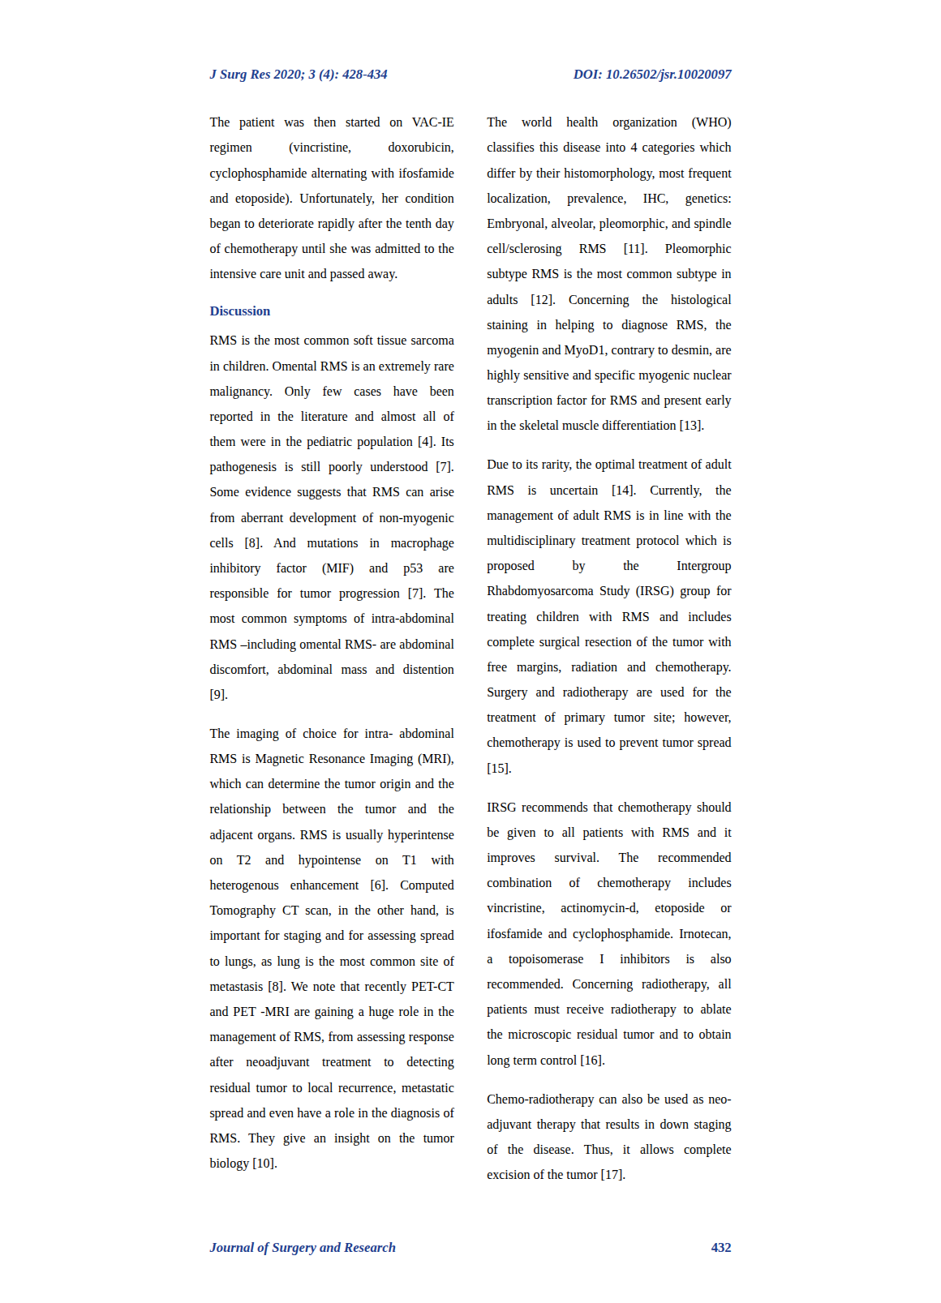J Surg Res 2020; 3 (4): 428-434 DOI: 10.26502/jsr.10020097
The patient was then started on VAC-IE regimen (vincristine, doxorubicin, cyclophosphamide alternating with ifosfamide and etoposide). Unfortunately, her condition began to deteriorate rapidly after the tenth day of chemotherapy until she was admitted to the intensive care unit and passed away.
Discussion
RMS is the most common soft tissue sarcoma in children. Omental RMS is an extremely rare malignancy. Only few cases have been reported in the literature and almost all of them were in the pediatric population [4]. Its pathogenesis is still poorly understood [7]. Some evidence suggests that RMS can arise from aberrant development of non-myogenic cells [8]. And mutations in macrophage inhibitory factor (MIF) and p53 are responsible for tumor progression [7]. The most common symptoms of intra-abdominal RMS –including omental RMS- are abdominal discomfort, abdominal mass and distention [9].
The imaging of choice for intra- abdominal RMS is Magnetic Resonance Imaging (MRI), which can determine the tumor origin and the relationship between the tumor and the adjacent organs. RMS is usually hyperintense on T2 and hypointense on T1 with heterogenous enhancement [6]. Computed Tomography CT scan, in the other hand, is important for staging and for assessing spread to lungs, as lung is the most common site of metastasis [8]. We note that recently PET-CT and PET -MRI are gaining a huge role in the management of RMS, from assessing response after neoadjuvant treatment to detecting residual tumor to local recurrence, metastatic spread and even have a role in the diagnosis of RMS. They give an insight on the tumor biology [10].
The world health organization (WHO) classifies this disease into 4 categories which differ by their histomorphology, most frequent localization, prevalence, IHC, genetics: Embryonal, alveolar, pleomorphic, and spindle cell/sclerosing RMS [11]. Pleomorphic subtype RMS is the most common subtype in adults [12]. Concerning the histological staining in helping to diagnose RMS, the myogenin and MyoD1, contrary to desmin, are highly sensitive and specific myogenic nuclear transcription factor for RMS and present early in the skeletal muscle differentiation [13].
Due to its rarity, the optimal treatment of adult RMS is uncertain [14]. Currently, the management of adult RMS is in line with the multidisciplinary treatment protocol which is proposed by the Intergroup Rhabdomyosarcoma Study (IRSG) group for treating children with RMS and includes complete surgical resection of the tumor with free margins, radiation and chemotherapy. Surgery and radiotherapy are used for the treatment of primary tumor site; however, chemotherapy is used to prevent tumor spread [15].
IRSG recommends that chemotherapy should be given to all patients with RMS and it improves survival. The recommended combination of chemotherapy includes vincristine, actinomycin-d, etoposide or ifosfamide and cyclophosphamide. Irnotecan, a topoisomerase I inhibitors is also recommended. Concerning radiotherapy, all patients must receive radiotherapy to ablate the microscopic residual tumor and to obtain long term control [16].
Chemo-radiotherapy can also be used as neo-adjuvant therapy that results in down staging of the disease. Thus, it allows complete excision of the tumor [17].
Journal of Surgery and Research 432